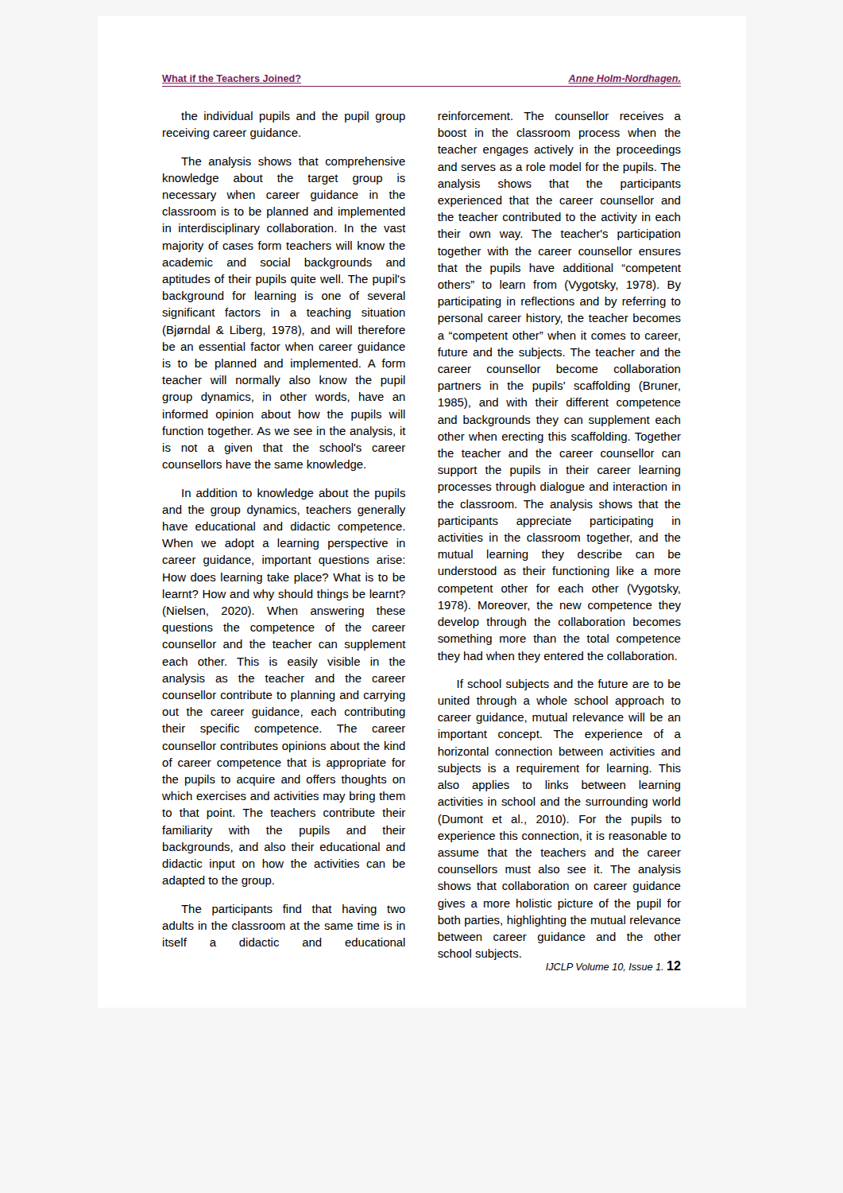What if the Teachers Joined? Anne Holm-Nordhagen.
the individual pupils and the pupil group receiving career guidance.
The analysis shows that comprehensive knowledge about the target group is necessary when career guidance in the classroom is to be planned and implemented in interdisciplinary collaboration. In the vast majority of cases form teachers will know the academic and social backgrounds and aptitudes of their pupils quite well. The pupil's background for learning is one of several significant factors in a teaching situation (Bjørndal & Liberg, 1978), and will therefore be an essential factor when career guidance is to be planned and implemented. A form teacher will normally also know the pupil group dynamics, in other words, have an informed opinion about how the pupils will function together. As we see in the analysis, it is not a given that the school's career counsellors have the same knowledge.
In addition to knowledge about the pupils and the group dynamics, teachers generally have educational and didactic competence. When we adopt a learning perspective in career guidance, important questions arise: How does learning take place? What is to be learnt? How and why should things be learnt? (Nielsen, 2020). When answering these questions the competence of the career counsellor and the teacher can supplement each other. This is easily visible in the analysis as the teacher and the career counsellor contribute to planning and carrying out the career guidance, each contributing their specific competence. The career counsellor contributes opinions about the kind of career competence that is appropriate for the pupils to acquire and offers thoughts on which exercises and activities may bring them to that point. The teachers contribute their familiarity with the pupils and their backgrounds, and also their educational and didactic input on how the activities can be adapted to the group.
The participants find that having two adults in the classroom at the same time is in itself a didactic and educational reinforcement. The counsellor receives a boost in the classroom process when the teacher engages actively in the proceedings and serves as a role model for the pupils. The analysis shows that the participants experienced that the career counsellor and the teacher contributed to the activity in each their own way. The teacher's participation together with the career counsellor ensures that the pupils have additional “competent others” to learn from (Vygotsky, 1978). By participating in reflections and by referring to personal career history, the teacher becomes a “competent other” when it comes to career, future and the subjects. The teacher and the career counsellor become collaboration partners in the pupils' scaffolding (Bruner, 1985), and with their different competence and backgrounds they can supplement each other when erecting this scaffolding. Together the teacher and the career counsellor can support the pupils in their career learning processes through dialogue and interaction in the classroom. The analysis shows that the participants appreciate participating in activities in the classroom together, and the mutual learning they describe can be understood as their functioning like a more competent other for each other (Vygotsky, 1978). Moreover, the new competence they develop through the collaboration becomes something more than the total competence they had when they entered the collaboration.
If school subjects and the future are to be united through a whole school approach to career guidance, mutual relevance will be an important concept. The experience of a horizontal connection between activities and subjects is a requirement for learning. This also applies to links between learning activities in school and the surrounding world (Dumont et al., 2010). For the pupils to experience this connection, it is reasonable to assume that the teachers and the career counsellors must also see it. The analysis shows that collaboration on career guidance gives a more holistic picture of the pupil for both parties, highlighting the mutual relevance between career guidance and the other school subjects.
IJCLP Volume 10, Issue 1. 12